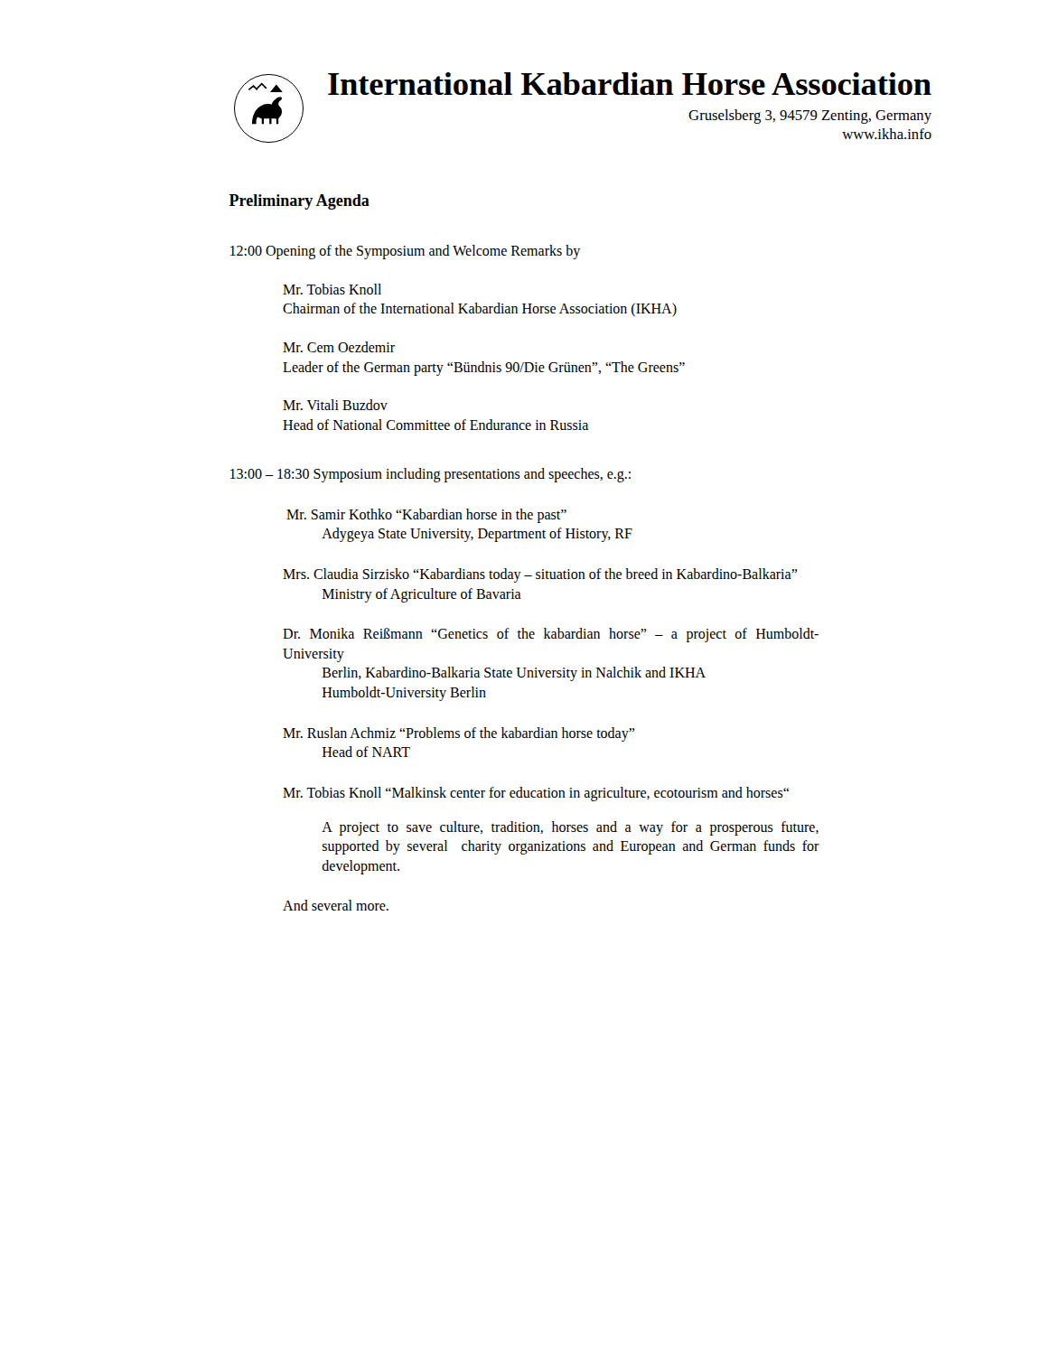International Kabardian Horse Association
Gruselsberg 3, 94579 Zenting, Germany
www.ikha.info
Preliminary Agenda
12:00 Opening of the Symposium and Welcome Remarks by
Mr. Tobias Knoll
Chairman of the International Kabardian Horse Association (IKHA)
Mr. Cem Oezdemir
Leader of the German party “Bündnis 90/Die Grünen”, “The Greens”
Mr. Vitali Buzdov
Head of National Committee of Endurance in Russia
13:00 – 18:30 Symposium including presentations and speeches, e.g.:
Mr. Samir Kothko “Kabardian horse in the past”
Adygeya State University, Department of History, RF
Mrs. Claudia Sirzisko “Kabardians today – situation of the breed in Kabardino-Balkaria”
Ministry of Agriculture of Bavaria
Dr. Monika Reißmann “Genetics of the kabardian horse” – a project of Humboldt-University
Berlin, Kabardino-Balkaria State University in Nalchik and IKHA
Humboldt-University Berlin
Mr. Ruslan Achmiz “Problems of the kabardian horse today”
Head of NART
Mr. Tobias Knoll “Malkinsk center for education in agriculture, ecotourism and horses“
A project to save culture, tradition, horses and a way for a prosperous future, supported by several charity organizations and European and German funds for development.
And several more.